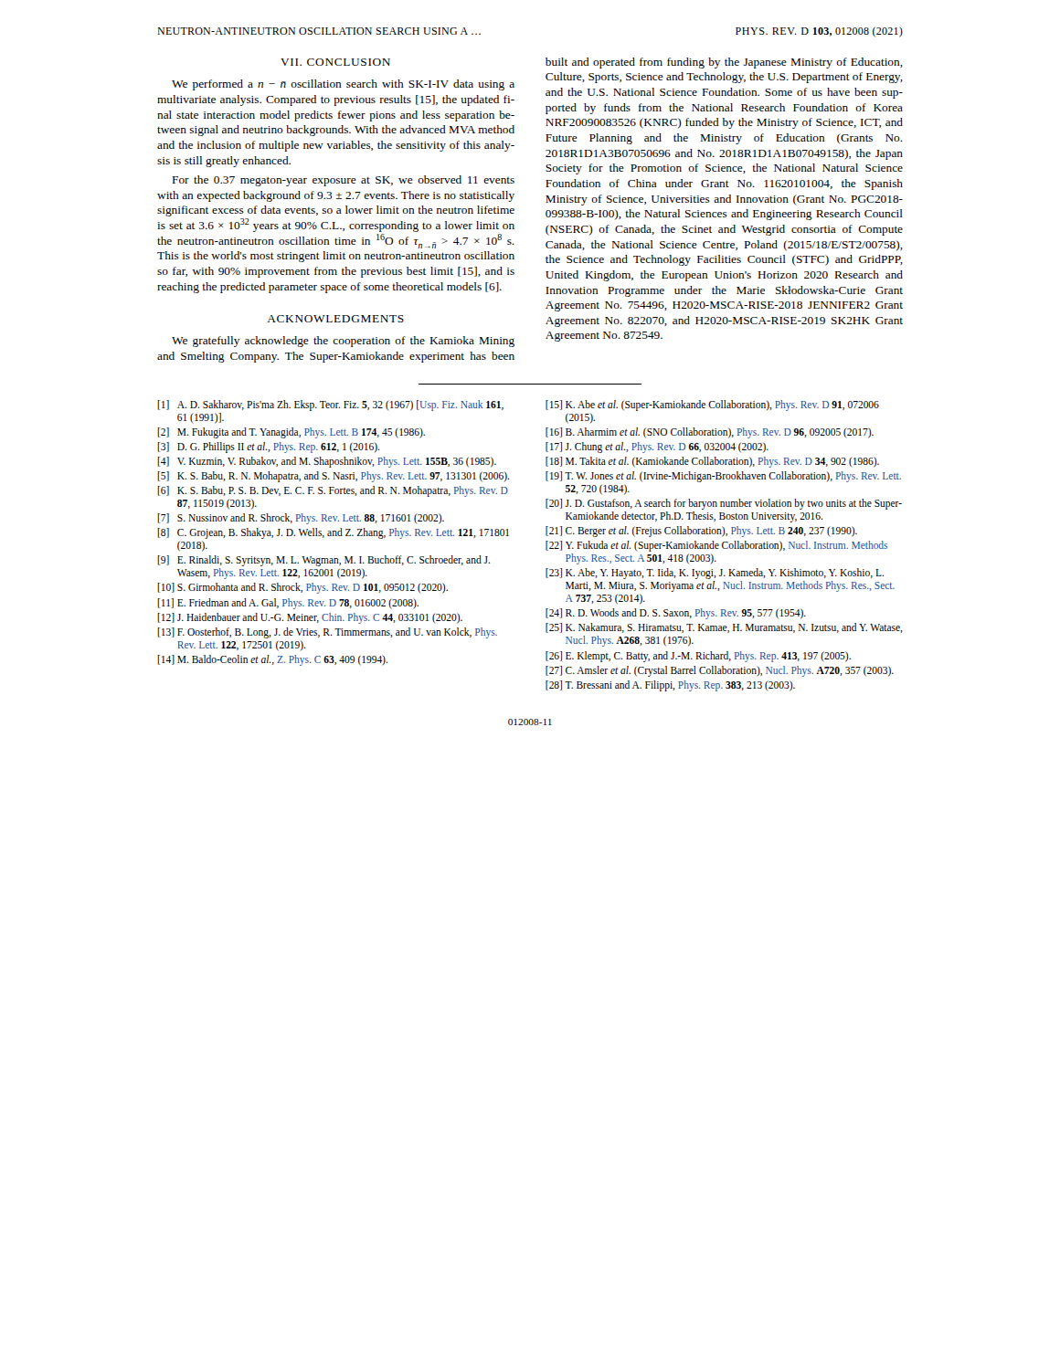Neutron-antineutron oscillation search using a …
Phys. Rev. D 103, 012008 (2021)
VII. Conclusion
We performed a n − n̄ oscillation search with SK-I-IV data using a multivariate analysis. Compared to previous results [15], the updated final state interaction model predicts fewer pions and less separation between signal and neutrino backgrounds. With the advanced MVA method and the inclusion of multiple new variables, the sensitivity of this analysis is still greatly enhanced.
For the 0.37 megaton-year exposure at SK, we observed 11 events with an expected background of 9.3 ± 2.7 events. There is no statistically significant excess of data events, so a lower limit on the neutron lifetime is set at 3.6 × 1032 years at 90% C.L., corresponding to a lower limit on the neutron-antineutron oscillation time in 16O of τn→n̄ > 4.7 × 108 s. This is the world's most stringent limit on neutron-antineutron oscillation so far, with 90% improvement from the previous best limit [15], and is reaching the predicted parameter space of some theoretical models [6].
Acknowledgments
We gratefully acknowledge the cooperation of the Kamioka Mining and Smelting Company. The Super-Kamiokande experiment has been built and operated from funding by the Japanese Ministry of Education, Culture, Sports, Science and Technology, the U.S. Department of Energy, and the U.S. National Science Foundation. Some of us have been supported by funds from the National Research Foundation of Korea NRF20090083526 (KNRC) funded by the Ministry of Science, ICT, and Future Planning and the Ministry of Education (Grants No. 2018R1D1A3B07050696 and No. 2018R1D1A1B07049158), the Japan Society for the Promotion of Science, the National Natural Science Foundation of China under Grant No. 11620101004, the Spanish Ministry of Science, Universities and Innovation (Grant No. PGC2018-099388-B-I00), the Natural Sciences and Engineering Research Council (NSERC) of Canada, the Scinet and Westgrid consortia of Compute Canada, the National Science Centre, Poland (2015/18/E/ST2/00758), the Science and Technology Facilities Council (STFC) and GridPPP, United Kingdom, the European Union's Horizon 2020 Research and Innovation Programme under the Marie Skłodowska-Curie Grant Agreement No. 754496, H2020-MSCA-RISE-2018 JENNIFER2 Grant Agreement No. 822070, and H2020-MSCA-RISE-2019 SK2HK Grant Agreement No. 872549.
A. D. Sakharov, Pis'ma Zh. Eksp. Teor. Fiz. 5, 32 (1967) [Usp. Fiz. Nauk 161, 61 (1991)].
M. Fukugita and T. Yanagida, Phys. Lett. B 174, 45 (1986).
D. G. Phillips II et al., Phys. Rep. 612, 1 (2016).
V. Kuzmin, V. Rubakov, and M. Shaposhnikov, Phys. Lett. 155B, 36 (1985).
K. S. Babu, R. N. Mohapatra, and S. Nasri, Phys. Rev. Lett. 97, 131301 (2006).
K. S. Babu, P. S. B. Dev, E. C. F. S. Fortes, and R. N. Mohapatra, Phys. Rev. D 87, 115019 (2013).
S. Nussinov and R. Shrock, Phys. Rev. Lett. 88, 171601 (2002).
C. Grojean, B. Shakya, J. D. Wells, and Z. Zhang, Phys. Rev. Lett. 121, 171801 (2018).
E. Rinaldi, S. Syritsyn, M. L. Wagman, M. I. Buchoff, C. Schroeder, and J. Wasem, Phys. Rev. Lett. 122, 162001 (2019).
S. Girmohanta and R. Shrock, Phys. Rev. D 101, 095012 (2020).
E. Friedman and A. Gal, Phys. Rev. D 78, 016002 (2008).
J. Haidenbauer and U.-G. Meiner, Chin. Phys. C 44, 033101 (2020).
F. Oosterhof, B. Long, J. de Vries, R. Timmermans, and U. van Kolck, Phys. Rev. Lett. 122, 172501 (2019).
M. Baldo-Ceolin et al., Z. Phys. C 63, 409 (1994).
K. Abe et al. (Super-Kamiokande Collaboration), Phys. Rev. D 91, 072006 (2015).
B. Aharmim et al. (SNO Collaboration), Phys. Rev. D 96, 092005 (2017).
J. Chung et al., Phys. Rev. D 66, 032004 (2002).
M. Takita et al. (Kamiokande Collaboration), Phys. Rev. D 34, 902 (1986).
T. W. Jones et al. (Irvine-Michigan-Brookhaven Collaboration), Phys. Rev. Lett. 52, 720 (1984).
J. D. Gustafson, A search for baryon number violation by two units at the Super-Kamiokande detector, Ph.D. Thesis, Boston University, 2016.
C. Berger et al. (Frejus Collaboration), Phys. Lett. B 240, 237 (1990).
Y. Fukuda et al. (Super-Kamiokande Collaboration), Nucl. Instrum. Methods Phys. Res., Sect. A 501, 418 (2003).
K. Abe, Y. Hayato, T. Iida, K. Iyogi, J. Kameda, Y. Kishimoto, Y. Koshio, L. Marti, M. Miura, S. Moriyama et al., Nucl. Instrum. Methods Phys. Res., Sect. A 737, 253 (2014).
R. D. Woods and D. S. Saxon, Phys. Rev. 95, 577 (1954).
K. Nakamura, S. Hiramatsu, T. Kamae, H. Muramatsu, N. Izutsu, and Y. Watase, Nucl. Phys. A268, 381 (1976).
E. Klempt, C. Batty, and J.-M. Richard, Phys. Rep. 413, 197 (2005).
C. Amsler et al. (Crystal Barrel Collaboration), Nucl. Phys. A720, 357 (2003).
T. Bressani and A. Filippi, Phys. Rep. 383, 213 (2003).
012008-11